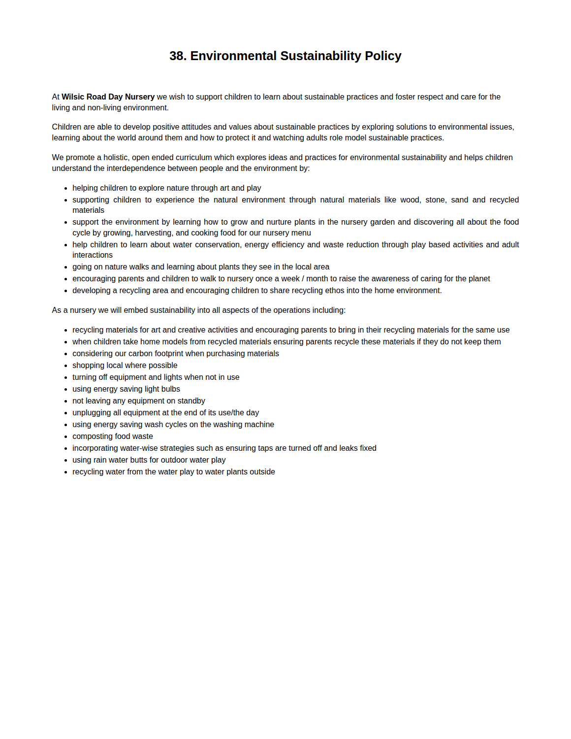38. Environmental Sustainability Policy
At Wilsic Road Day Nursery we wish to support children to learn about sustainable practices and foster respect and care for the living and non-living environment.
Children are able to develop positive attitudes and values about sustainable practices by exploring solutions to environmental issues, learning about the world around them and how to protect it and watching adults role model sustainable practices.
We promote a holistic, open ended curriculum which explores ideas and practices for environmental sustainability and helps children understand the interdependence between people and the environment by:
helping children to explore nature through art and play
supporting children to experience the natural environment through natural materials like wood, stone, sand and recycled materials
support the environment by learning how to grow and nurture plants in the nursery garden and discovering all about the food cycle by growing, harvesting, and cooking food for our nursery menu
help children to learn about water conservation, energy efficiency and waste reduction through play based activities and adult interactions
going on nature walks and learning about plants they see in the local area
encouraging parents and children to walk to nursery once a week / month to raise the awareness of caring for the planet
developing a recycling area and encouraging children to share recycling ethos into the home environment.
As a nursery we will embed sustainability into all aspects of the operations including:
recycling materials for art and creative activities and encouraging parents to bring in their recycling materials for the same use
when children take home models from recycled materials ensuring parents recycle these materials if they do not keep them
considering our carbon footprint when purchasing materials
shopping local where possible
turning off equipment and lights when not in use
using energy saving light bulbs
not leaving any equipment on standby
unplugging all equipment at the end of its use/the day
using energy saving wash cycles on the washing machine
composting food waste
incorporating water-wise strategies such as ensuring taps are turned off and leaks fixed
using rain water butts for outdoor water play
recycling water from the water play to water plants outside